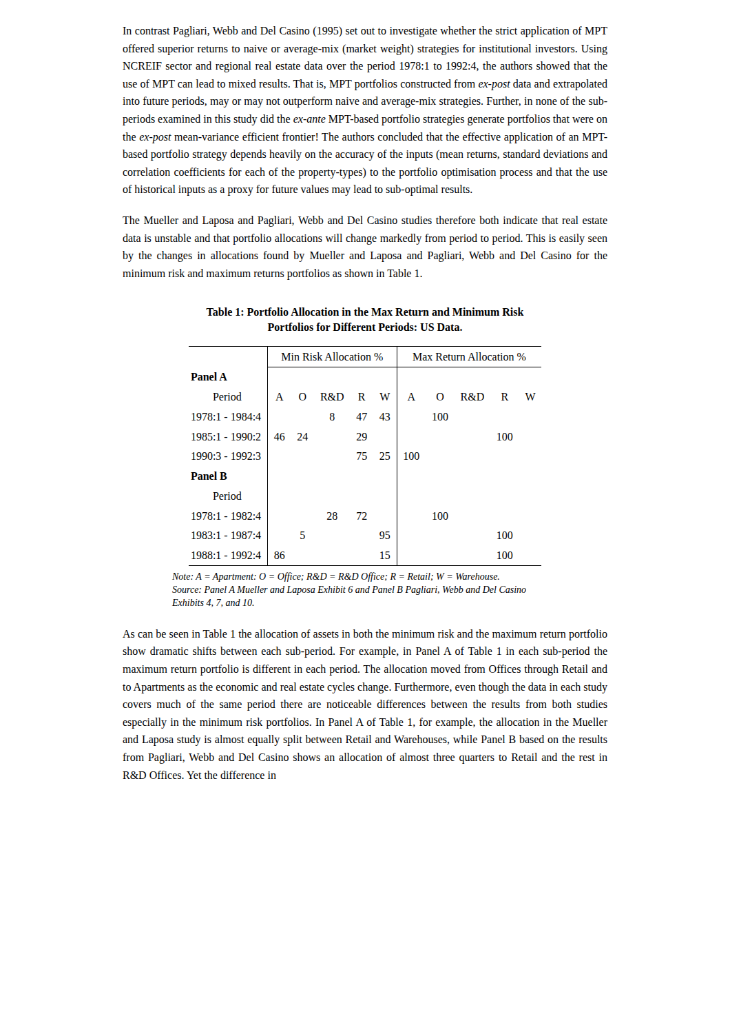In contrast Pagliari, Webb and Del Casino (1995) set out to investigate whether the strict application of MPT offered superior returns to naive or average-mix (market weight) strategies for institutional investors. Using NCREIF sector and regional real estate data over the period 1978:1 to 1992:4, the authors showed that the use of MPT can lead to mixed results. That is, MPT portfolios constructed from ex-post data and extrapolated into future periods, may or may not outperform naive and average-mix strategies. Further, in none of the sub-periods examined in this study did the ex-ante MPT-based portfolio strategies generate portfolios that were on the ex-post mean-variance efficient frontier! The authors concluded that the effective application of an MPT-based portfolio strategy depends heavily on the accuracy of the inputs (mean returns, standard deviations and correlation coefficients for each of the property-types) to the portfolio optimisation process and that the use of historical inputs as a proxy for future values may lead to sub-optimal results.
The Mueller and Laposa and Pagliari, Webb and Del Casino studies therefore both indicate that real estate data is unstable and that portfolio allocations will change markedly from period to period. This is easily seen by the changes in allocations found by Mueller and Laposa and Pagliari, Webb and Del Casino for the minimum risk and maximum returns portfolios as shown in Table 1.
Table 1: Portfolio Allocation in the Max Return and Minimum Risk
Portfolios for Different Periods: US Data.
| | Min Risk Allocation % | Max Return Allocation % |
| --- | --- | --- |
| Panel A | | | | | | | | | | |
| Period | A | O | R&D | R | W | A | O | R&D | R | W |
| 1978:1 - 1984:4 | | | 8 | 47 | 43 | | 100 | | | |
| 1985:1 - 1990:2 | 46 | 24 | | 29 | | | | | 100 | |
| 1990:3 - 1992:3 | | | | 75 | 25 | 100 | | | | |
| Panel B | | | | | | | | | | |
| Period | | | | | | | | | | |
| 1978:1 - 1982:4 | | | 28 | 72 | | | 100 | | | |
| 1983:1 - 1987:4 | | 5 | | | 95 | | | | 100 | |
| 1988:1 - 1992:4 | 86 | | | | 15 | | | | 100 | |
Note: A = Apartment: O = Office; R&D = R&D Office; R = Retail; W = Warehouse. Source: Panel A Mueller and Laposa Exhibit 6 and Panel B Pagliari, Webb and Del Casino Exhibits 4, 7, and 10.
As can be seen in Table 1 the allocation of assets in both the minimum risk and the maximum return portfolio show dramatic shifts between each sub-period. For example, in Panel A of Table 1 in each sub-period the maximum return portfolio is different in each period. The allocation moved from Offices through Retail and to Apartments as the economic and real estate cycles change. Furthermore, even though the data in each study covers much of the same period there are noticeable differences between the results from both studies especially in the minimum risk portfolios. In Panel A of Table 1, for example, the allocation in the Mueller and Laposa study is almost equally split between Retail and Warehouses, while Panel B based on the results from Pagliari, Webb and Del Casino shows an allocation of almost three quarters to Retail and the rest in R&D Offices. Yet the difference in